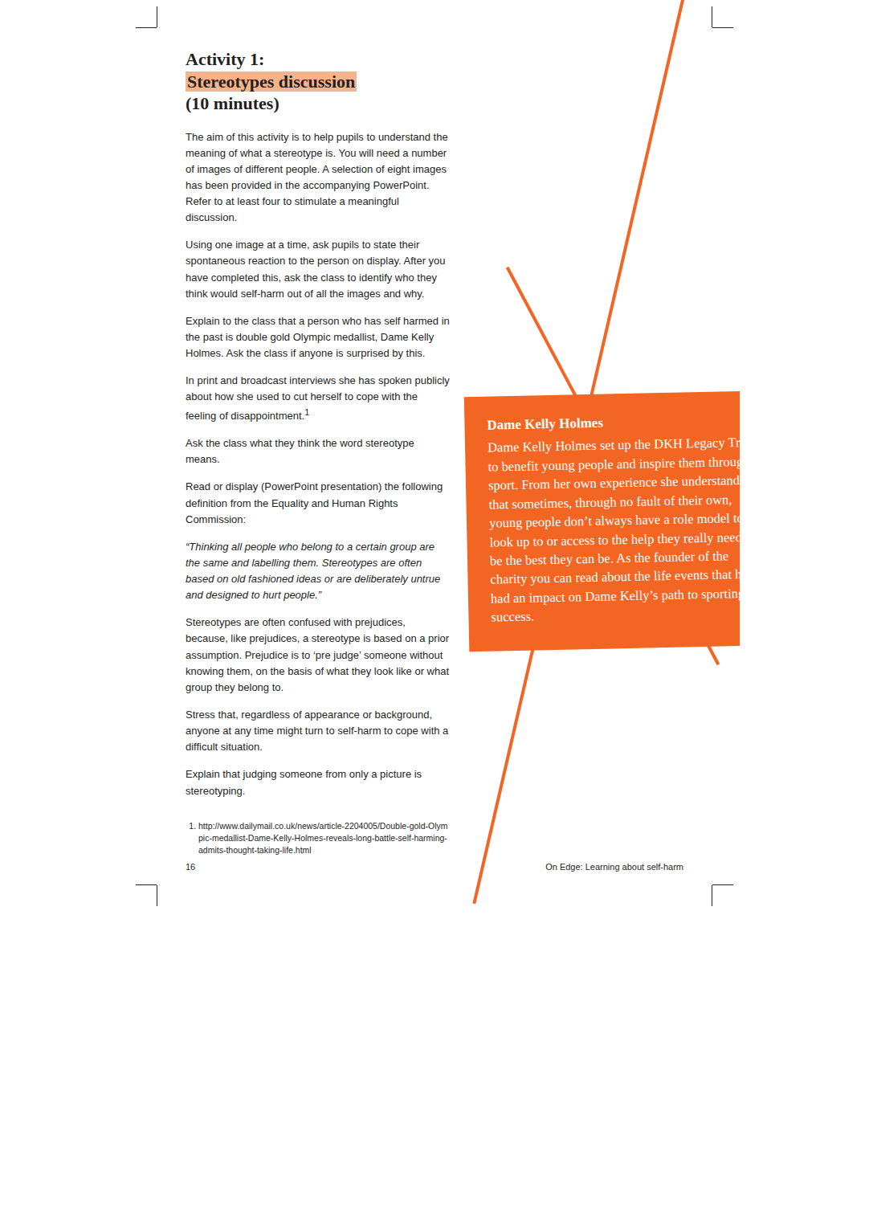Activity 1:
Stereotypes discussion
(10 minutes)
The aim of this activity is to help pupils to understand the meaning of what a stereotype is. You will need a number of images of different people. A selection of eight images has been provided in the accompanying PowerPoint. Refer to at least four to stimulate a meaningful discussion.
Using one image at a time, ask pupils to state their spontaneous reaction to the person on display. After you have completed this, ask the class to identify who they think would self-harm out of all the images and why.
Explain to the class that a person who has self harmed in the past is double gold Olympic medallist, Dame Kelly Holmes. Ask the class if anyone is surprised by this.
In print and broadcast interviews she has spoken publicly about how she used to cut herself to cope with the feeling of disappointment.1
Ask the class what they think the word stereotype means.
Read or display (PowerPoint presentation) the following definition from the Equality and Human Rights Commission:
“Thinking all people who belong to a certain group are the same and labelling them. Stereotypes are often based on old fashioned ideas or are deliberately untrue and designed to hurt people.”
Stereotypes are often confused with prejudices, because, like prejudices, a stereotype is based on a prior assumption. Prejudice is to ‘pre judge’ someone without knowing them, on the basis of what they look like or what group they belong to.
Stress that, regardless of appearance or background, anyone at any time might turn to self-harm to cope with a difficult situation.
Explain that judging someone from only a picture is stereotyping.
http://www.dailymail.co.uk/news/article-2204005/Double-gold-Olympic-medallist-Dame-Kelly-Holmes-reveals-long-battle-self-harming-admits-thought-taking-life.html
Dame Kelly Holmes
Dame Kelly Holmes set up the DKH Legacy Trust to benefit young people and inspire them through sport. From her own experience she understands that sometimes, through no fault of their own, young people don’t always have a role model to look up to or access to the help they really need to be the best they can be. As the founder of the charity you can read about the life events that have had an impact on Dame Kelly’s path to sporting success.
16 On Edge: Learning about self-harm